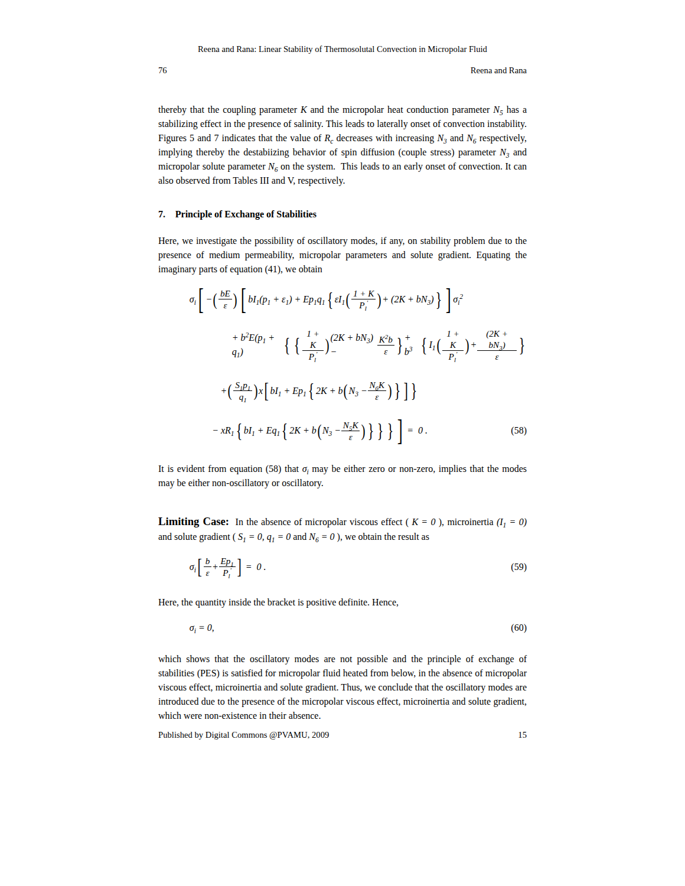Reena and Rana: Linear Stability of Thermosolutal Convection in Micropolar Fluid
76 Reena and Rana
thereby that the coupling parameter K and the micropolar heat conduction parameter N5 has a stabilizing effect in the presence of salinity. This leads to laterally onset of convection instability. Figures 5 and 7 indicates that the value of Rc decreases with increasing N3 and N6 respectively, implying thereby the destabiizing behavior of spin diffusion (couple stress) parameter N3 and micropolar solute parameter N6 on the system. This leads to an early onset of convection. It can also observed from Tables III and V, respectively.
7. Principle of Exchange of Stabilities
Here, we investigate the possibility of oscillatory modes, if any, on stability problem due to the presence of medium permeability, micropolar parameters and solute gradient. Equating the imaginary parts of equation (41), we obtain
σi [ − (bE ε) [ bI1(p1 + ε1) + Ep1q1 { εI1 (1 + K Pl′) + (2K + bN3) } ] σi2
+ b2E(p1 + q1) { { 1 + K Pl′ ) (2K + bN3) − K2b ε } + b3 { I1 (1 + K Pl′) + (2K + bN3) ε }
+ (S1p1 q1) x [ bI1 + Ep1 { 2K + b (N3 − N6K ε) } ] }
− xR1 { bI1 + Eq1 { 2K + b (N3 − N5K ε) } } } ] = 0 . (58)
It is evident from equation (58) that σi may be either zero or non-zero, implies that the modes may be either non-oscillatory or oscillatory.
Limiting Case: In the absence of micropolar viscous effect ( K = 0 ), microinertia (I1 = 0) and solute gradient ( S1 = 0, q1 = 0 and N6 = 0 ), we obtain the result as
σi [ bε + Ep1 Pl′ ] = 0 . (59)
Here, the quantity inside the bracket is positive definite. Hence,
σi = 0, (60)
which shows that the oscillatory modes are not possible and the principle of exchange of stabilities (PES) is satisfied for micropolar fluid heated from below, in the absence of micropolar viscous effect, microinertia and solute gradient. Thus, we conclude that the oscillatory modes are introduced due to the presence of the micropolar viscous effect, microinertia and solute gradient, which were non-existence in their absence.
Published by Digital Commons @PVAMU, 2009 15